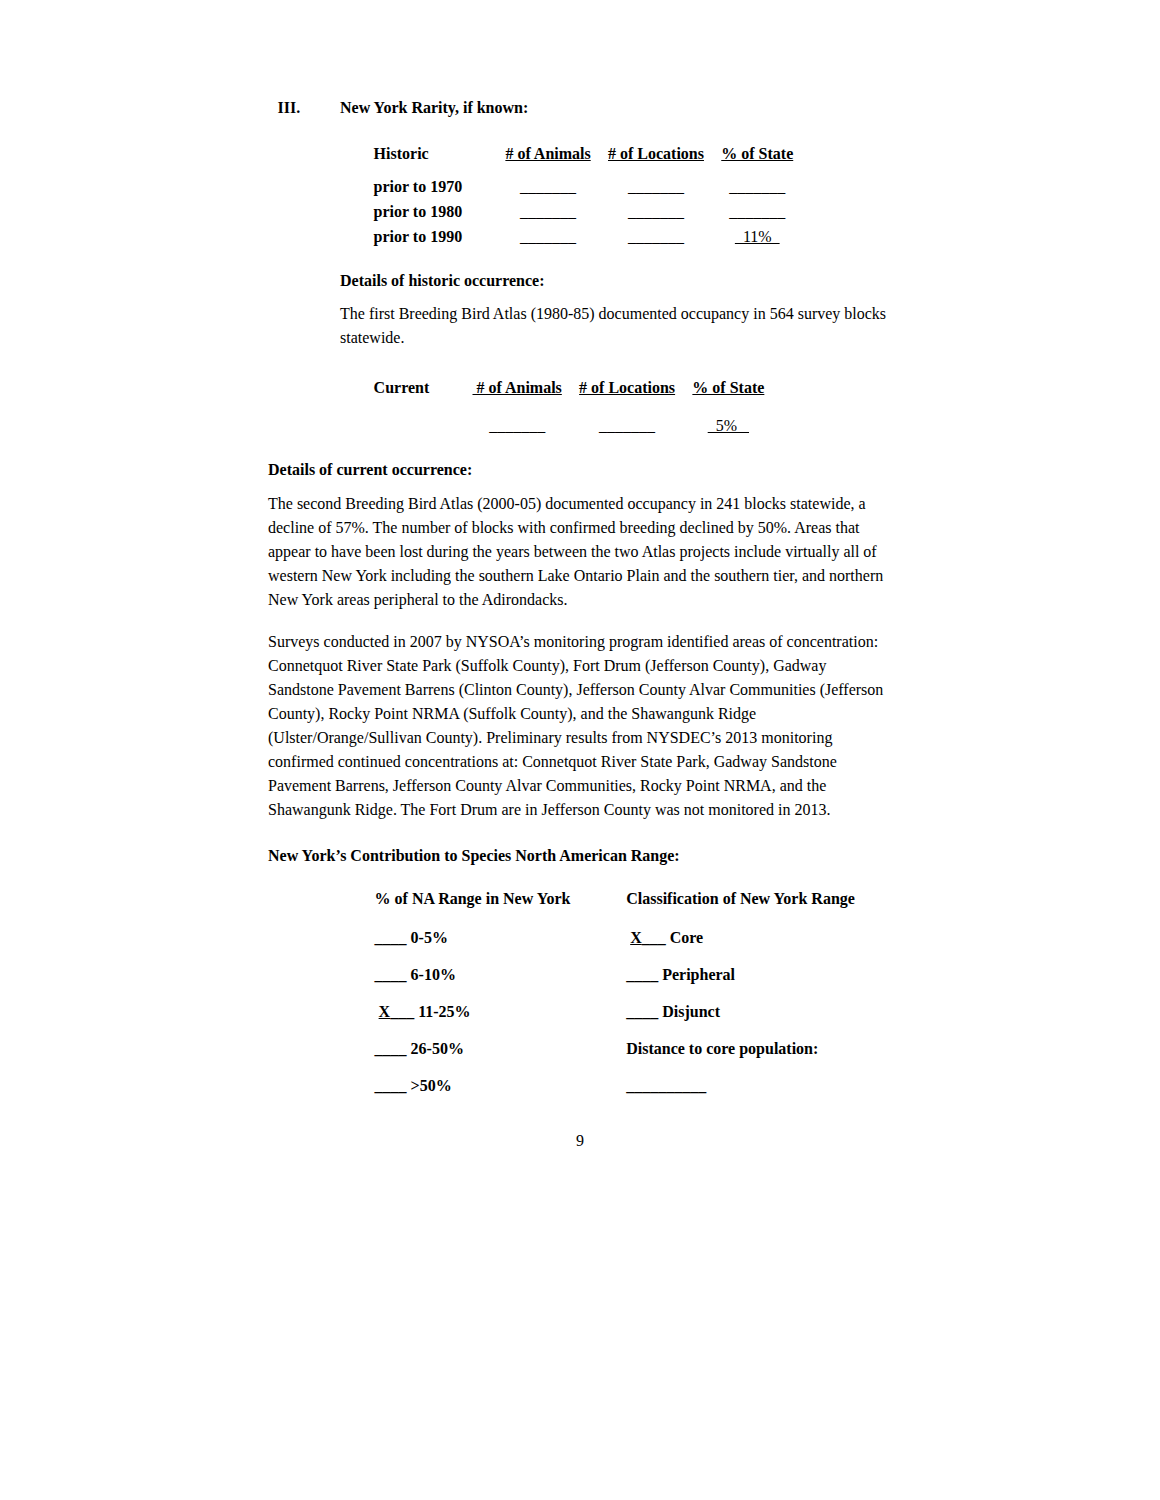III. New York Rarity, if known:
| Historic | # of Animals | # of Locations | % of State |
| --- | --- | --- | --- |
| prior to 1970 | _______ | _______ | _______ |
| prior to 1980 | _______ | _______ | _______ |
| prior to 1990 | _______ | _______ | 11% |
Details of historic occurrence:
The first Breeding Bird Atlas (1980-85) documented occupancy in 564 survey blocks statewide.
| Current | # of Animals | # of Locations | % of State |
| --- | --- | --- | --- |
| | _______ | _______ | 5% |
Details of current occurrence:
The second Breeding Bird Atlas (2000-05) documented occupancy in 241 blocks statewide, a decline of 57%. The number of blocks with confirmed breeding declined by 50%. Areas that appear to have been lost during the years between the two Atlas projects include virtually all of western New York including the southern Lake Ontario Plain and the southern tier, and northern New York areas peripheral to the Adirondacks.
Surveys conducted in 2007 by NYSOA’s monitoring program identified areas of concentration: Connetquot River State Park (Suffolk County), Fort Drum (Jefferson County), Gadway Sandstone Pavement Barrens (Clinton County), Jefferson County Alvar Communities (Jefferson County), Rocky Point NRMA (Suffolk County), and the Shawangunk Ridge (Ulster/Orange/Sullivan County). Preliminary results from NYSDEC’s 2013 monitoring confirmed continued concentrations at: Connetquot River State Park, Gadway Sandstone Pavement Barrens, Jefferson County Alvar Communities, Rocky Point NRMA, and the Shawangunk Ridge. The Fort Drum are in Jefferson County was not monitored in 2013.
New York’s Contribution to Species North American Range:
| % of NA Range in New York | Classification of New York Range |
| --- | --- |
| ____ 0-5% | X ___ Core |
| ____ 6-10% | ____ Peripheral |
| X ___ 11-25% | ____ Disjunct |
| ____ 26-50% | Distance to core population: |
| ____ >50% | __________ |
9